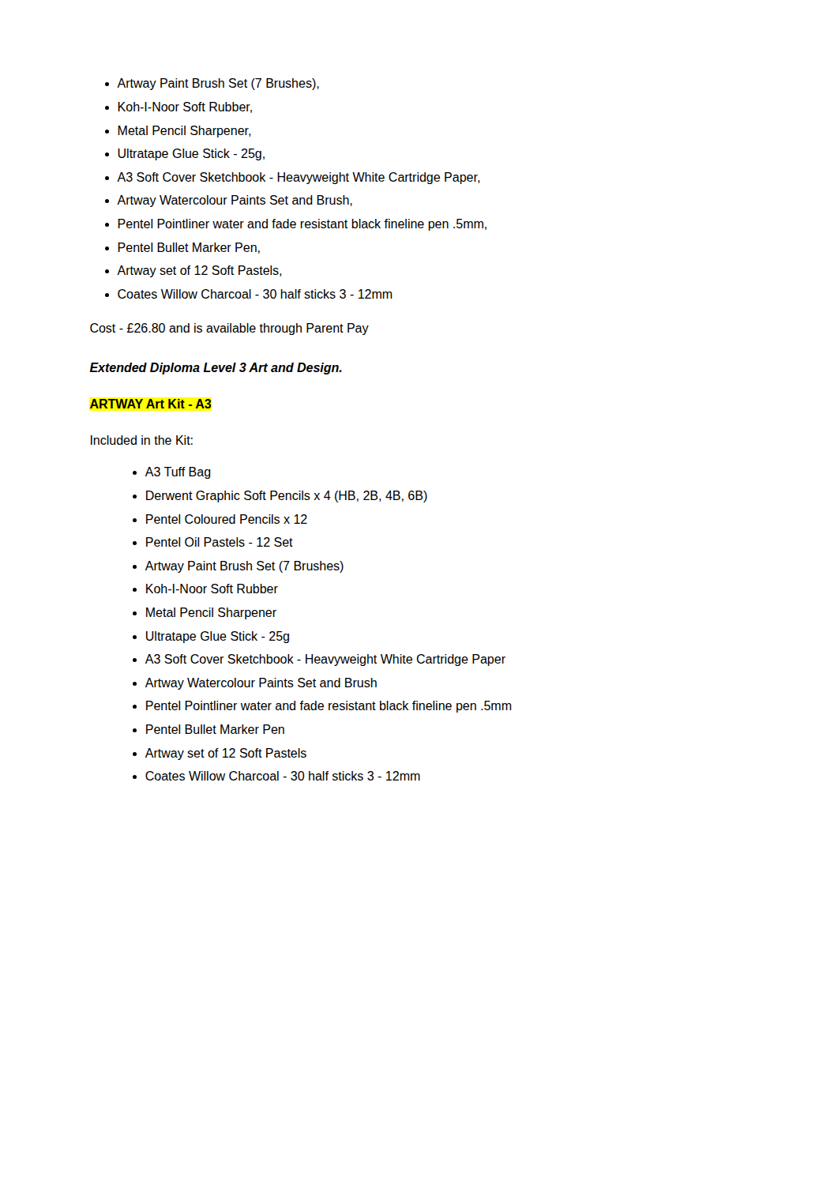Artway Paint Brush Set (7 Brushes),
Koh-I-Noor Soft Rubber,
Metal Pencil Sharpener,
Ultratape Glue Stick - 25g,
A3 Soft Cover Sketchbook - Heavyweight White Cartridge Paper,
Artway Watercolour Paints Set and Brush,
Pentel Pointliner water and fade resistant black fineline pen .5mm,
Pentel Bullet Marker Pen,
Artway set of 12 Soft Pastels,
Coates Willow Charcoal - 30 half sticks 3 - 12mm
Cost - £26.80 and is available through Parent Pay
Extended Diploma Level 3 Art and Design.
ARTWAY Art Kit - A3
Included in the Kit:
A3 Tuff Bag
Derwent Graphic Soft Pencils x 4 (HB, 2B, 4B, 6B)
Pentel Coloured Pencils x 12
Pentel Oil Pastels - 12 Set
Artway Paint Brush Set (7 Brushes)
Koh-I-Noor Soft Rubber
Metal Pencil Sharpener
Ultratape Glue Stick - 25g
A3 Soft Cover Sketchbook - Heavyweight White Cartridge Paper
Artway Watercolour Paints Set and Brush
Pentel Pointliner water and fade resistant black fineline pen .5mm
Pentel Bullet Marker Pen
Artway set of 12 Soft Pastels
Coates Willow Charcoal - 30 half sticks 3 - 12mm